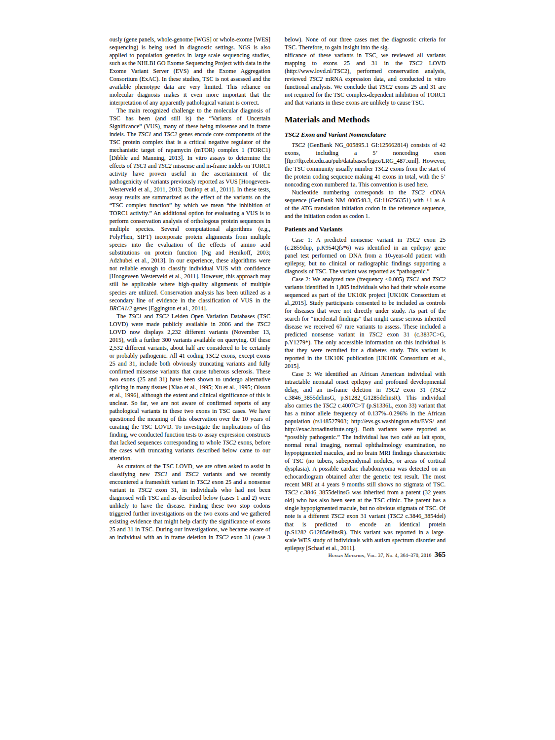ously (gene panels, whole-genome [WGS] or whole-exome [WES] sequencing) is being used in diagnostic settings. NGS is also applied to population genetics in large-scale sequencing studies, such as the NHLBI GO Exome Sequencing Project with data in the Exome Variant Server (EVS) and the Exome Aggregation Consortium (ExAC). In these studies, TSC is not assessed and the available phenotype data are very limited. This reliance on molecular diagnosis makes it even more important that the interpretation of any apparently pathological variant is correct.
The main recognized challenge to the molecular diagnosis of TSC has been (and still is) the “Variants of Uncertain Significance” (VUS), many of these being missense and in-frame indels. The TSC1 and TSC2 genes encode core components of the TSC protein complex that is a critical negative regulator of the mechanistic target of rapamycin (mTOR) complex 1 (TORC1) [Dibble and Manning, 2013]. In vitro assays to determine the effects of TSC1 and TSC2 missense and in-frame indels on TORC1 activity have proven useful in the ascertainment of the pathogenicity of variants previously reported as VUS [Hoogeveen-Westerveld et al., 2011, 2013; Dunlop et al., 2011]. In these tests, assay results are summarized as the effect of the variants on the “TSC complex function” by which we mean “the inhibition of TORC1 activity.” An additional option for evaluating a VUS is to perform conservation analysis of orthologous protein sequences in multiple species. Several computational algorithms (e.g., PolyPhen, SIFT) incorporate protein alignments from multiple species into the evaluation of the effects of amino acid substitutions on protein function [Ng and Henikoff, 2003; Adzhubei et al., 2013]. In our experience, these algorithms were not reliable enough to classify individual VUS with confidence [Hoogeveen-Westerveld et al., 2011]. However, this approach may still be applicable where high-quality alignments of multiple species are utilized. Conservation analysis has been utilized as a secondary line of evidence in the classification of VUS in the BRCA1/2 genes [Eggington et al., 2014].
The TSC1 and TSC2 Leiden Open Variation Databases (TSC LOVD) were made publicly available in 2006 and the TSC2 LOVD now displays 2,232 different variants (November 13, 2015), with a further 300 variants available on querying. Of these 2,532 different variants, about half are considered to be certainly or probably pathogenic. All 41 coding TSC2 exons, except exons 25 and 31, include both obviously truncating variants and fully confirmed missense variants that cause tuberous sclerosis. These two exons (25 and 31) have been shown to undergo alternative splicing in many tissues [Xiao et al., 1995; Xu et al., 1995; Olsson et al., 1996], although the extent and clinical significance of this is unclear. So far, we are not aware of confirmed reports of any pathological variants in these two exons in TSC cases. We have questioned the meaning of this observation over the 10 years of curating the TSC LOVD. To investigate the implications of this finding, we conducted function tests to assay expression constructs that lacked sequences corresponding to whole TSC2 exons, before the cases with truncating variants described below came to our attention.
As curators of the TSC LOVD, we are often asked to assist in classifying new TSC1 and TSC2 variants and we recently encountered a frameshift variant in TSC2 exon 25 and a nonsense variant in TSC2 exon 31, in individuals who had not been diagnosed with TSC and as described below (cases 1 and 2) were unlikely to have the disease. Finding these two stop codons triggered further investigations on the two exons and we gathered existing evidence that might help clarify the significance of exons 25 and 31 in TSC. During our investigations, we became aware of an individual with an in-frame deletion in TSC2 exon 31 (case 3 below). None of our three cases met the diagnostic criteria for TSC. Therefore, to gain insight into the sig-
nificance of these variants in TSC, we reviewed all variants mapping to exons 25 and 31 in the TSC2 LOVD (http://www.lovd.nl/TSC2), performed conservation analysis, reviewed TSC2 mRNA expression data, and conducted in vitro functional analysis. We conclude that TSC2 exons 25 and 31 are not required for the TSC complex-dependent inhibition of TORC1 and that variants in these exons are unlikely to cause TSC.
Materials and Methods
TSC2 Exon and Variant Nomenclature
TSC2 (GenBank NG_005895.1 GI:125662814) consists of 42 exons, including a 5’ noncoding exon [ftp://ftp.ebi.edu.au/pub/databases/lrgex/LRG_487.xml]. However, the TSC community usually number TSC2 exons from the start of the protein coding sequence making 41 exons in total, with the 5’ noncoding exon numbered 1a. This convention is used here.
Nucleotide numbering corresponds to the TSC2 cDNA sequence (GenBank NM_000548.3, GI:116256351) with +1 as A of the ATG translation initiation codon in the reference sequence, and the initiation codon as codon 1.
Patients and Variants
Case 1: A predicted nonsense variant in TSC2 exon 25 (c.2859dup, p.K954Qfs*6) was identified in an epilepsy gene panel test performed on DNA from a 10-year-old patient with epilepsy, but no clinical or radiographic findings supporting a diagnosis of TSC. The variant was reported as “pathogenic.”
Case 2: We analyzed rare (frequency <0.005) TSC1 and TSC2 variants identified in 1,805 individuals who had their whole exome sequenced as part of the UK10K project [UK10K Consortium et al.,2015]. Study participants consented to be included as controls for diseases that were not directly under study. As part of the search for “incidental findings” that might cause serious inherited disease we received 67 rare variants to assess. These included a predicted nonsense variant in TSC2 exon 31 (c.3837C>G, p.Y1279*). The only accessible information on this individual is that they were recruited for a diabetes study. This variant is reported in the UK10K publication [UK10K Consortium et al., 2015].
Case 3: We identified an African American individual with intractable neonatal onset epilepsy and profound developmental delay, and an in-frame deletion in TSC2 exon 31 (TSC2 c.3846_3855delinsG, p.S1282_G1285delinsR). This individual also carries the TSC2 c.4007C>T (p.S1336L, exon 33) variant that has a minor allele frequency of 0.137%–0.296% in the African population (rs148527903; http://evs.gs.washington.edu/EVS/ and http://exac.broadinstitute.org/). Both variants were reported as “possibly pathogenic.” The individual has two café au lait spots, normal renal imaging, normal ophthalmology examination, no hypopigmented macules, and no brain MRI findings characteristic of TSC (no tubers, subependymal nodules, or areas of cortical dysplasia). A possible cardiac rhabdomyoma was detected on an echocardiogram obtained after the genetic test result. The most recent MRI at 4 years 9 months still shows no stigmata of TSC. TSC2 c.3846_3855delinsG was inherited from a parent (32 years old) who has also been seen at the TSC clinic. The parent has a single hypopigmented macule, but no obvious stigmata of TSC. Of note is a different TSC2 exon 31 variant (TSC2 c.3846_3854del) that is predicted to encode an identical protein (p.S1282_G1285delinsR). This variant was reported in a large-scale WES study of individuals with autism spectrum disorder and epilepsy [Schaaf et al., 2011].
Human Mutation, Vol. 37, No. 4, 364–370, 2016 365